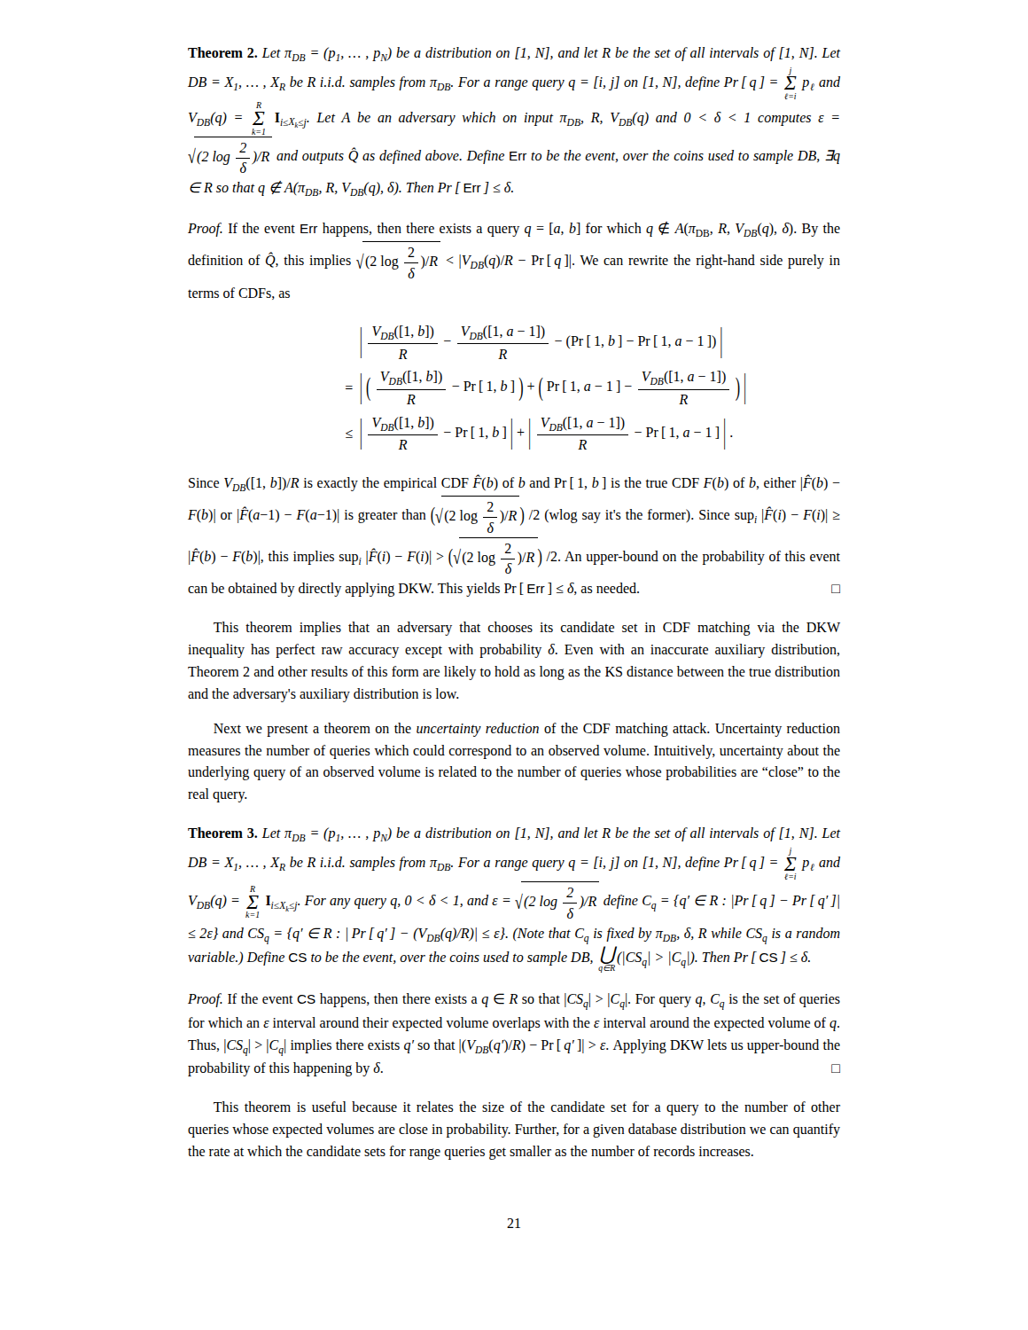Theorem 2. Let πDB = (p 1, … , pN) be a distribution on [1, N], and let R be the set of all intervals of [1, N]. Let DB = X 1, … , XR be R i.i.d. samples from πDB. For a range query q = [i, j] on [1, N], define Pr [ q ] = jΣℓ=i pℓ and VDB(q) = RΣk=1 Ii≤Xk≤j. Let A be an adversary which on input πDB, R, VDB(q) and 0 < δ < 1 computes ε = √(2 log 2 δ)/R and outputs Q̂ as defined above. Define Err to be the event, over the coins used to sample DB, ∃q ∈ R so that q ∉ A(πDB, R, VDB(q), δ). Then Pr [ Err ] ≤ δ.
Proof. If the event Err happens, then there exists a query q = [a, b] for which q ∉ A(πDB, R, VDB(q), δ). By the definition of Q̂, this implies √(2 log 2 δ)/R < |VDB(q)/R − Pr [ q ]|. We can rewrite the right-hand side purely in terms of CDFs, as
| | | / V DB ([1, b ]) R − V DB ([1, a − 1]) R − (Pr [ 1, b ] − Pr [ 1, a − 1 ]) / |
| | = | / ( V DB ([1, b ]) R − Pr [ 1, b ] ) + ( Pr [ 1, a − 1 ] − V DB ([1, a − 1]) R ) / |
| | ≤ | / V DB ([1, b ]) R − Pr [ 1, b ] / + / V DB ([1, a − 1]) R − Pr [ 1, a − 1 ] / . |
Since VDB([1, b])/R is exactly the empirical CDF F̂(b) of b and Pr [ 1, b ] is the true CDF F(b) of b, either |F̂(b) − F(b)| or |F̂(a−1) − F(a−1)| is greater than (√(2 log 2 δ)/R) /2 (wlog say it's the former). Since supi |F̂(i) − F(i)| ≥ |F̂(b) − F(b)|, this implies supi |F̂(i) − F(i)| > (√(2 log 2 δ)/R) /2. An upper-bound on the probability of this event can be obtained by directly applying DKW. This yields Pr [ Err ] ≤ δ, as needed. □
This theorem implies that an adversary that chooses its candidate set in CDF matching via the DKW inequality has perfect raw accuracy except with probability δ. Even with an inaccurate auxiliary distribution, Theorem 2 and other results of this form are likely to hold as long as the KS distance between the true distribution and the adversary's auxiliary distribution is low.
Next we present a theorem on the uncertainty reduction of the CDF matching attack. Uncertainty reduction measures the number of queries which could correspond to an observed volume. Intuitively, uncertainty about the underlying query of an observed volume is related to the number of queries whose probabilities are “close” to the real query.
Theorem 3. Let πDB = (p 1, … , pN) be a distribution on [1, N], and let R be the set of all intervals of [1, N]. Let DB = X 1, … , XR be R i.i.d. samples from πDB. For a range query q = [i, j] on [1, N], define Pr [ q ] = jΣℓ=i pℓ and VDB(q) = RΣk=1 Ii≤Xk≤j. For any query q, 0 < δ < 1, and ε = √(2 log 2 δ)/R define Cq = {q′ ∈ R : |Pr [ q ] − Pr [ q′ ]| ≤ 2ε} and CSq = {q′ ∈ R : | Pr [ q′ ] − (VDB(q)/R)| ≤ ε}. (Note that Cq is fixed by πDB, δ, R while CSq is a random variable.) Define CS to be the event, over the coins used to sample DB, ⋃q∈R(|CSq| > |Cq|). Then Pr [ CS ] ≤ δ.
Proof. If the event CS happens, then there exists a q ∈ R so that |CSq| > |Cq|. For query q, Cq is the set of queries for which an ε interval around their expected volume overlaps with the ε interval around the expected volume of q. Thus, |CSq| > |Cq| implies there exists q′ so that |(VDB(q′)/R) − Pr [ q′ ]| > ε. Applying DKW lets us upper-bound the probability of this happening by δ. □
This theorem is useful because it relates the size of the candidate set for a query to the number of other queries whose expected volumes are close in probability. Further, for a given database distribution we can quantify the rate at which the candidate sets for range queries get smaller as the number of records increases.
21